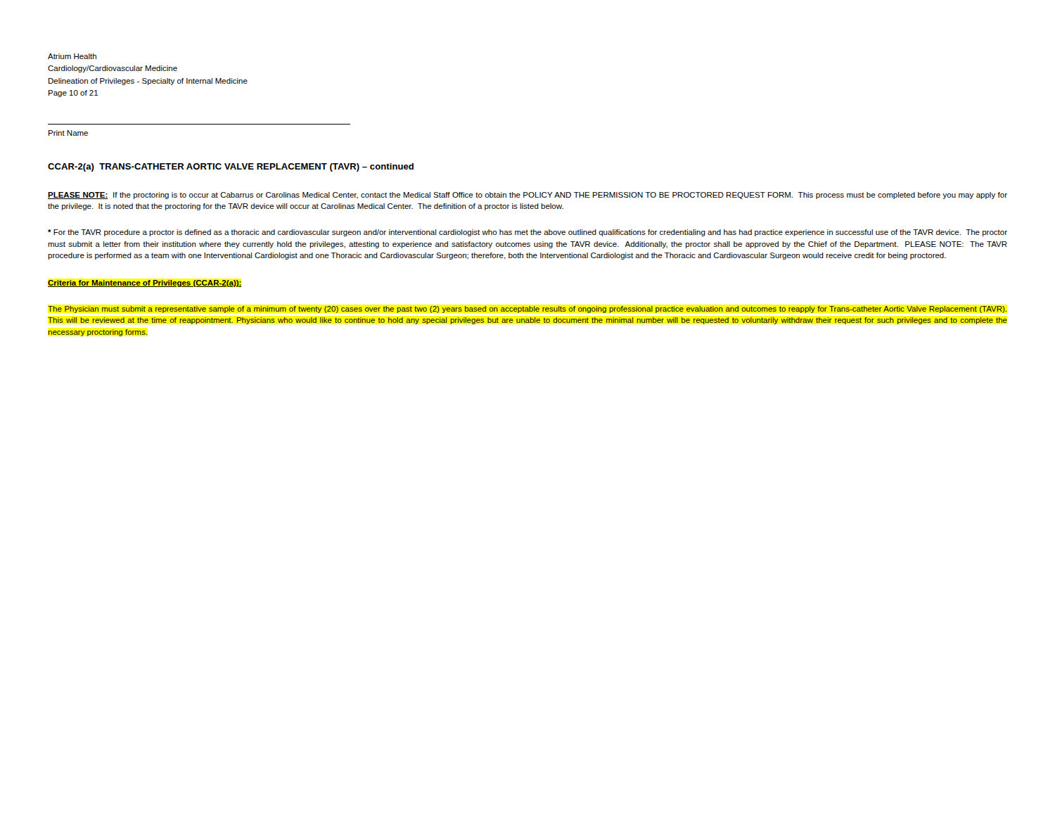Atrium Health
Cardiology/Cardiovascular Medicine
Delineation of Privileges - Specialty of Internal Medicine
Page 10 of 21
Print Name
CCAR-2(a) TRANS-CATHETER AORTIC VALVE REPLACEMENT (TAVR) – continued
PLEASE NOTE: If the proctoring is to occur at Cabarrus or Carolinas Medical Center, contact the Medical Staff Office to obtain the POLICY AND THE PERMISSION TO BE PROCTORED REQUEST FORM. This process must be completed before you may apply for the privilege. It is noted that the proctoring for the TAVR device will occur at Carolinas Medical Center. The definition of a proctor is listed below.
* For the TAVR procedure a proctor is defined as a thoracic and cardiovascular surgeon and/or interventional cardiologist who has met the above outlined qualifications for credentialing and has had practice experience in successful use of the TAVR device. The proctor must submit a letter from their institution where they currently hold the privileges, attesting to experience and satisfactory outcomes using the TAVR device. Additionally, the proctor shall be approved by the Chief of the Department. PLEASE NOTE: The TAVR procedure is performed as a team with one Interventional Cardiologist and one Thoracic and Cardiovascular Surgeon; therefore, both the Interventional Cardiologist and the Thoracic and Cardiovascular Surgeon would receive credit for being proctored.
Criteria for Maintenance of Privileges (CCAR-2(a)):
The Physician must submit a representative sample of a minimum of twenty (20) cases over the past two (2) years based on acceptable results of ongoing professional practice evaluation and outcomes to reapply for Trans-catheter Aortic Valve Replacement (TAVR). This will be reviewed at the time of reappointment. Physicians who would like to continue to hold any special privileges but are unable to document the minimal number will be requested to voluntarily withdraw their request for such privileges and to complete the necessary proctoring forms.